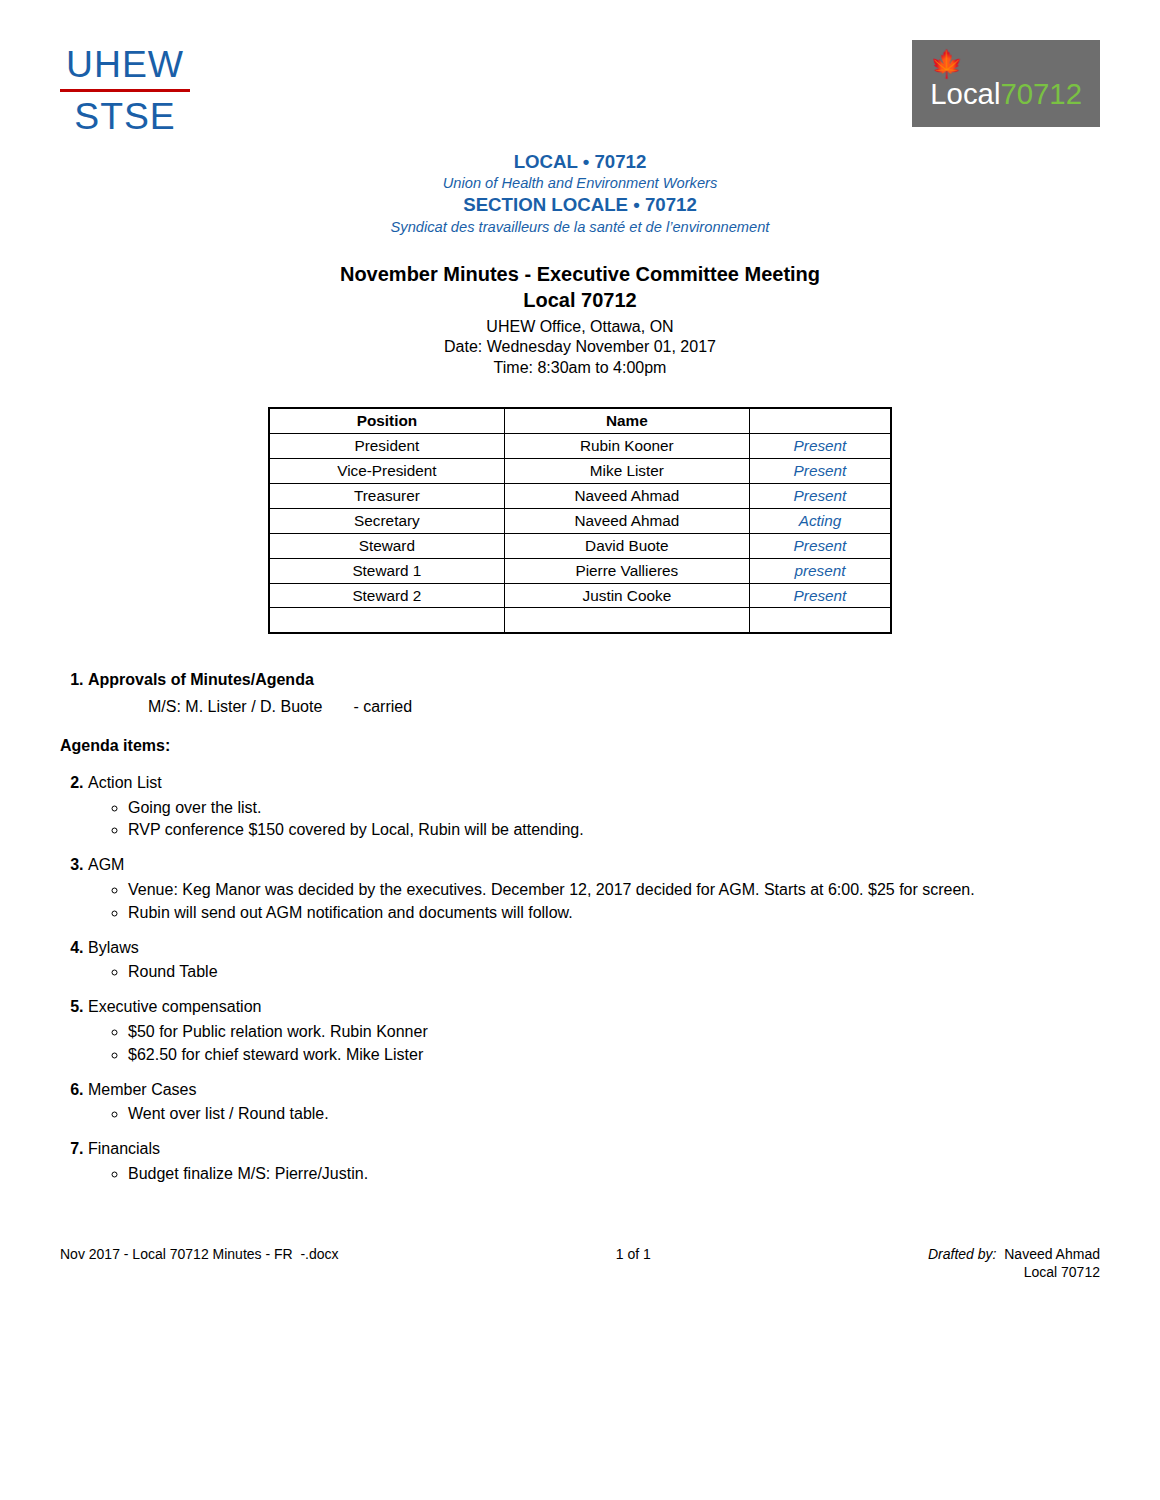UHEW
STSE
🍁 Local 70712
LOCAL • 70712
Union of Health and Environment Workers
SECTION LOCALE • 70712
Syndicat des travailleurs de la santé et de l’environnement
November Minutes - Executive Committee Meeting
Local 70712
UHEW Office, Ottawa, ON
Date: Wednesday November 01, 2017
Time: 8:30am to 4:00pm
| Position | Name | |
| --- | --- | --- |
| President | Rubin Kooner | Present |
| Vice-President | Mike Lister | Present |
| Treasurer | Naveed Ahmad | Present |
| Secretary | Naveed Ahmad | Acting |
| Steward | David Buote | Present |
| Steward 1 | Pierre Vallieres | present |
| Steward 2 | Justin Cooke | Present |
Approvals of Minutes/Agenda
M/S: M. Lister / D. Buote - carried
Agenda items:
Action List
Going over the list.
RVP conference $150 covered by Local, Rubin will be attending.
AGM
Venue: Keg Manor was decided by the executives. December 12, 2017 decided for AGM. Starts at 6:00. $25 for screen.
Rubin will send out AGM notification and documents will follow.
Bylaws
Round Table
Executive compensation
$50 for Public relation work. Rubin Konner
$62.50 for chief steward work. Mike Lister
Member Cases
Went over list / Round table.
Financials
Budget finalize M/S: Pierre/Justin.
Nov 2017 - Local 70712 Minutes - FR -.docx
1 of 1
Drafted by: Naveed Ahmad
Local 70712